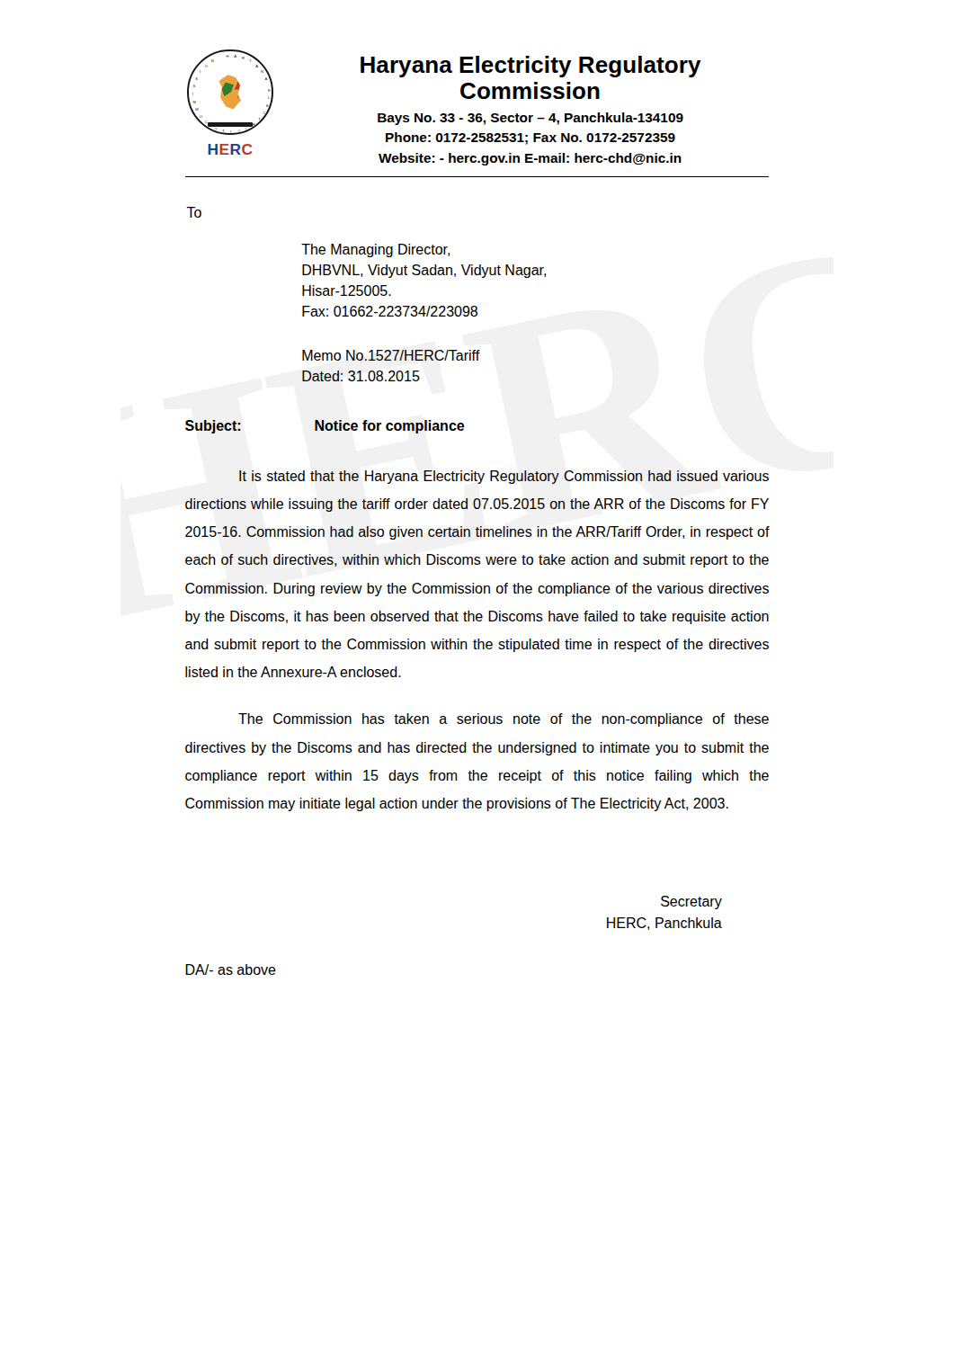HERC
H A R Y A N A E L E C T R I C I T Y C O M M I S S I O N
HERC
Haryana Electricity Regulatory Commission
Bays No. 33 - 36, Sector – 4, Panchkula-134109
Phone: 0172-2582531; Fax No. 0172-2572359
Website: - herc.gov.in E-mail: herc-chd@nic.in
To
The Managing Director,
DHBVNL, Vidyut Sadan, Vidyut Nagar,
Hisar-125005.
Fax: 01662-223734/223098
Memo No.1527/HERC/Tariff
Dated: 31.08.2015
Subject: Notice for compliance
It is stated that the Haryana Electricity Regulatory Commission had issued various directions while issuing the tariff order dated 07.05.2015 on the ARR of the Discoms for FY 2015-16. Commission had also given certain timelines in the ARR/Tariff Order, in respect of each of such directives, within which Discoms were to take action and submit report to the Commission. During review by the Commission of the compliance of the various directives by the Discoms, it has been observed that the Discoms have failed to take requisite action and submit report to the Commission within the stipulated time in respect of the directives listed in the Annexure-A enclosed.
The Commission has taken a serious note of the non-compliance of these directives by the Discoms and has directed the undersigned to intimate you to submit the compliance report within 15 days from the receipt of this notice failing which the Commission may initiate legal action under the provisions of The Electricity Act, 2003.
Secretary
HERC, Panchkula
DA/- as above